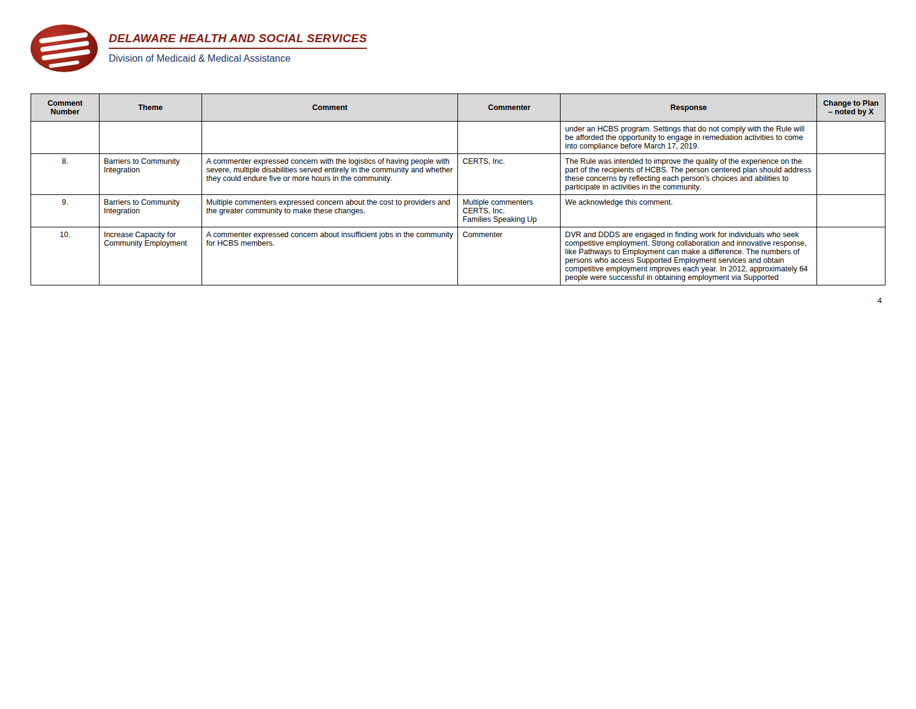DELAWARE HEALTH AND SOCIAL SERVICES
Division of Medicaid & Medical Assistance
| Comment Number | Theme | Comment | Commenter | Response | Change to Plan – noted by X |
| --- | --- | --- | --- | --- | --- |
| | | | | under an HCBS program. Settings that do not comply with the Rule will be afforded the opportunity to engage in remediation activities to come into compliance before March 17, 2019. | |
| 8. | Barriers to Community Integration | A commenter expressed concern with the logistics of having people with severe, multiple disabilities served entirely in the community and whether they could endure five or more hours in the community. | CERTS, Inc. | The Rule was intended to improve the quality of the experience on the part of the recipients of HCBS. The person centered plan should address these concerns by reflecting each person’s choices and abilities to participate in activities in the community. | |
| 9. | Barriers to Community Integration | Multiple commenters expressed concern about the cost to providers and the greater community to make these changes. | Multiple commenters CERTS, Inc. Families Speaking Up | We acknowledge this comment. | |
| 10. | Increase Capacity for Community Employment | A commenter expressed concern about insufficient jobs in the community for HCBS members. | Commenter | DVR and DDDS are engaged in finding work for individuals who seek competitive employment. Strong collaboration and innovative response, like Pathways to Employment can make a difference. The numbers of persons who access Supported Employment services and obtain competitive employment improves each year. In 2012, approximately 64 people were successful in obtaining employment via Supported | |
4